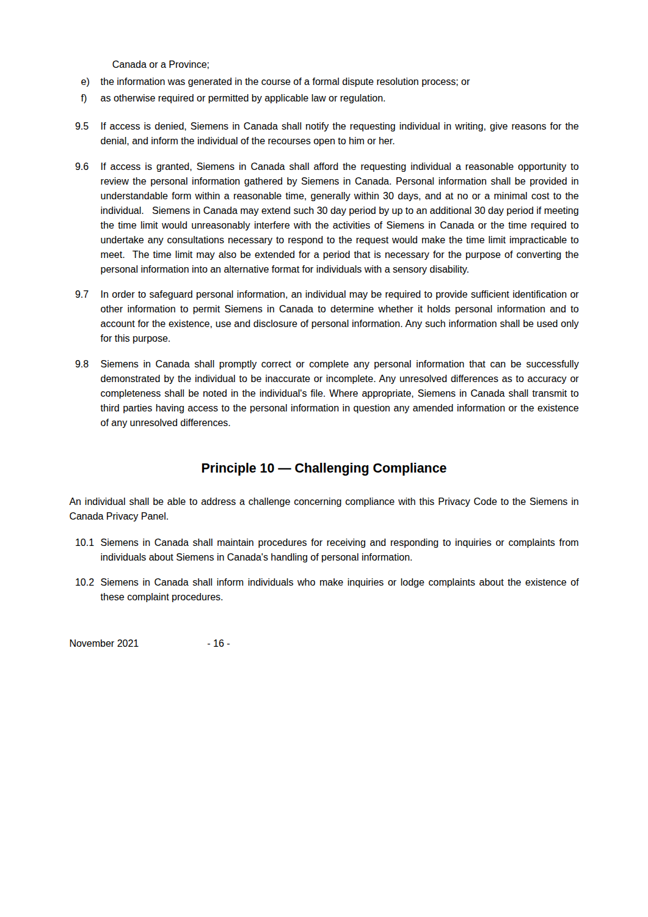Canada or a Province;
e)
the information was generated in the course of a formal dispute resolution process; or
f)
as otherwise required or permitted by applicable law or regulation.
9.5
If access is denied, Siemens in Canada shall notify the requesting individual in writing, give reasons for the denial, and inform the individual of the recourses open to him or her.
9.6
If access is granted, Siemens in Canada shall afford the requesting individual a reasonable opportunity to review the personal information gathered by Siemens in Canada. Personal information shall be provided in understandable form within a reasonable time, generally within 30 days, and at no or a minimal cost to the individual. Siemens in Canada may extend such 30 day period by up to an additional 30 day period if meeting the time limit would unreasonably interfere with the activities of Siemens in Canada or the time required to undertake any consultations necessary to respond to the request would make the time limit impracticable to meet. The time limit may also be extended for a period that is necessary for the purpose of converting the personal information into an alternative format for individuals with a sensory disability.
9.7
In order to safeguard personal information, an individual may be required to provide sufficient identification or other information to permit Siemens in Canada to determine whether it holds personal information and to account for the existence, use and disclosure of personal information. Any such information shall be used only for this purpose.
9.8
Siemens in Canada shall promptly correct or complete any personal information that can be successfully demonstrated by the individual to be inaccurate or incomplete. Any unresolved differences as to accuracy or completeness shall be noted in the individual's file. Where appropriate, Siemens in Canada shall transmit to third parties having access to the personal information in question any amended information or the existence of any unresolved differences.
Principle 10 — Challenging Compliance
An individual shall be able to address a challenge concerning compliance with this Privacy Code to the Siemens in Canada Privacy Panel.
10.1
Siemens in Canada shall maintain procedures for receiving and responding to inquiries or complaints from individuals about Siemens in Canada's handling of personal information.
10.2
Siemens in Canada shall inform individuals who make inquiries or lodge complaints about the existence of these complaint procedures.
November 2021
- 16 -